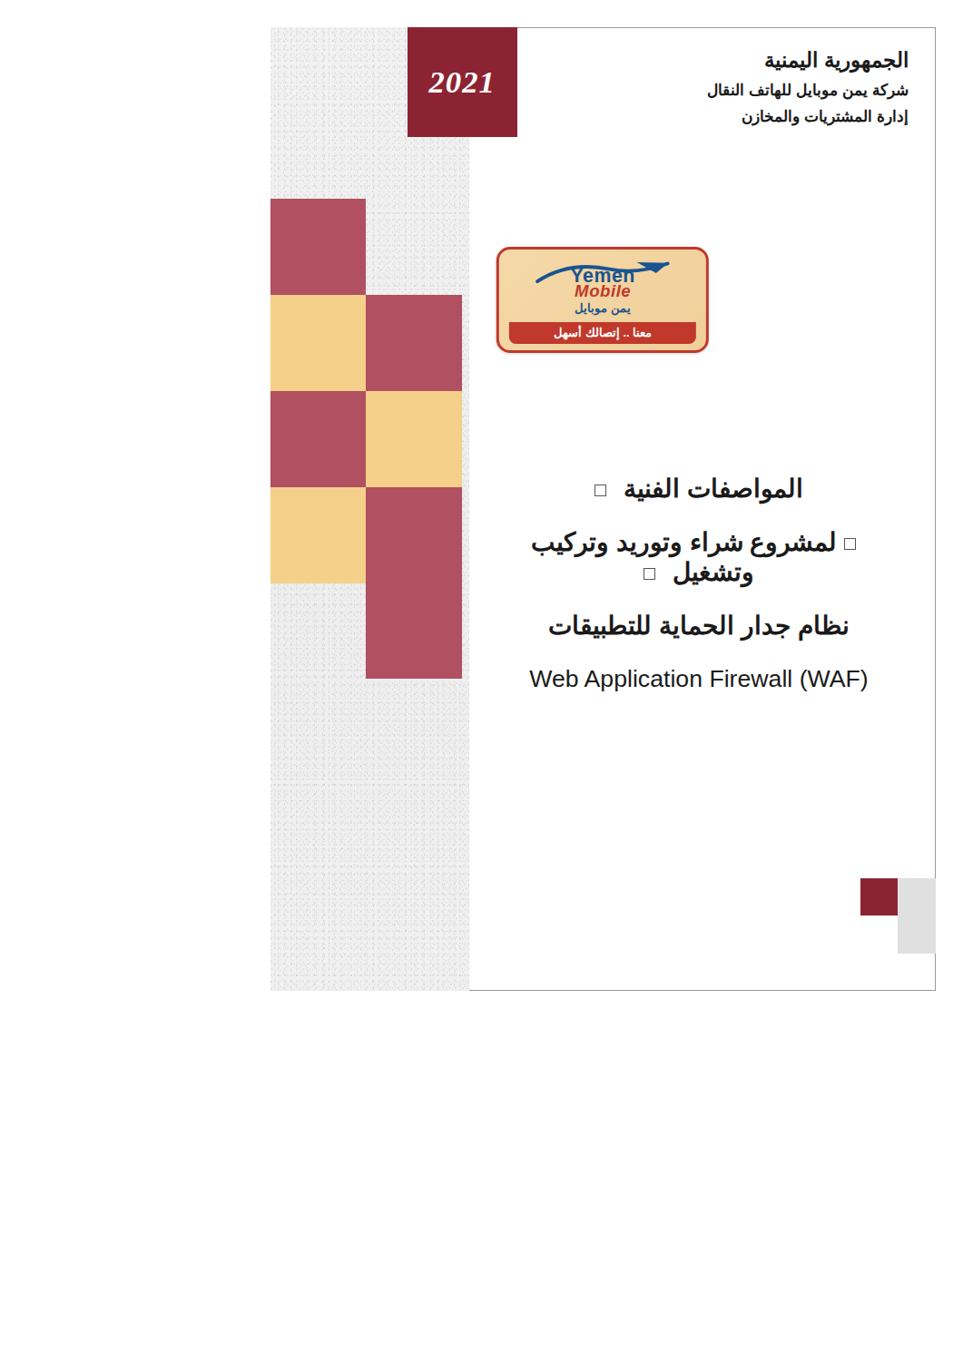2021
الجمهورية اليمنية
شركة يمن موبايل للهاتف النقال
إدارة المشتريات والمخازن
Yemen
Mobile
يمن موبايل
معنا .. إتصالك أسهل
المواصفات الفنية
لمشروع شراء وتوريد وتركيب وتشغيل
نظام جدار الحماية للتطبيقات
Web Application Firewall (WAF)